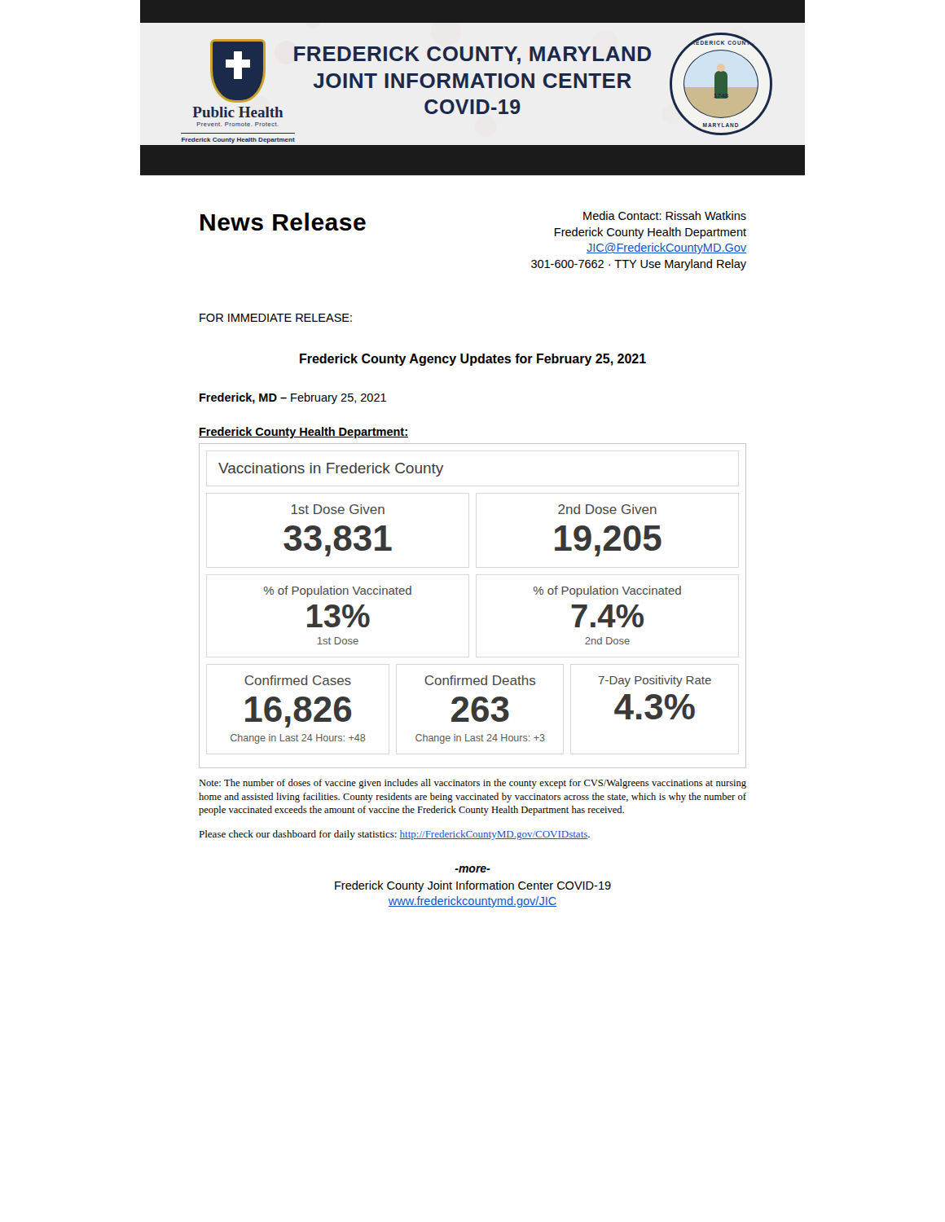FREDERICK COUNTY, MARYLAND
JOINT INFORMATION CENTER
COVID-19
Public Health
Prevent. Promote. Protect.
Frederick County Health Department
FREDERICK COUNTY
1748
MARYLAND
News Release
Media Contact: Rissah Watkins
Frederick County Health Department
JIC@FrederickCountyMD.Gov
301-600-7662 · TTY Use Maryland Relay
FOR IMMEDIATE RELEASE:
Frederick County Agency Updates for February 25, 2021
Frederick, MD – February 25, 2021
Frederick County Health Department:
Vaccinations in Frederick County
1st Dose Given
33,831
2nd Dose Given
19,205
% of Population Vaccinated
13%
1st Dose
% of Population Vaccinated
7.4%
2nd Dose
Confirmed Cases
16,826
Change in Last 24 Hours: +48
Confirmed Deaths
263
Change in Last 24 Hours: +3
7-Day Positivity Rate
4.3%
Note: The number of doses of vaccine given includes all vaccinators in the county except for CVS/Walgreens vaccinations at nursing home and assisted living facilities. County residents are being vaccinated by vaccinators across the state, which is why the number of people vaccinated exceeds the amount of vaccine the Frederick County Health Department has received.
Please check our dashboard for daily statistics: http://FrederickCountyMD.gov/COVIDstats.
-more-
Frederick County Joint Information Center COVID-19
www.frederickcountymd.gov/JIC